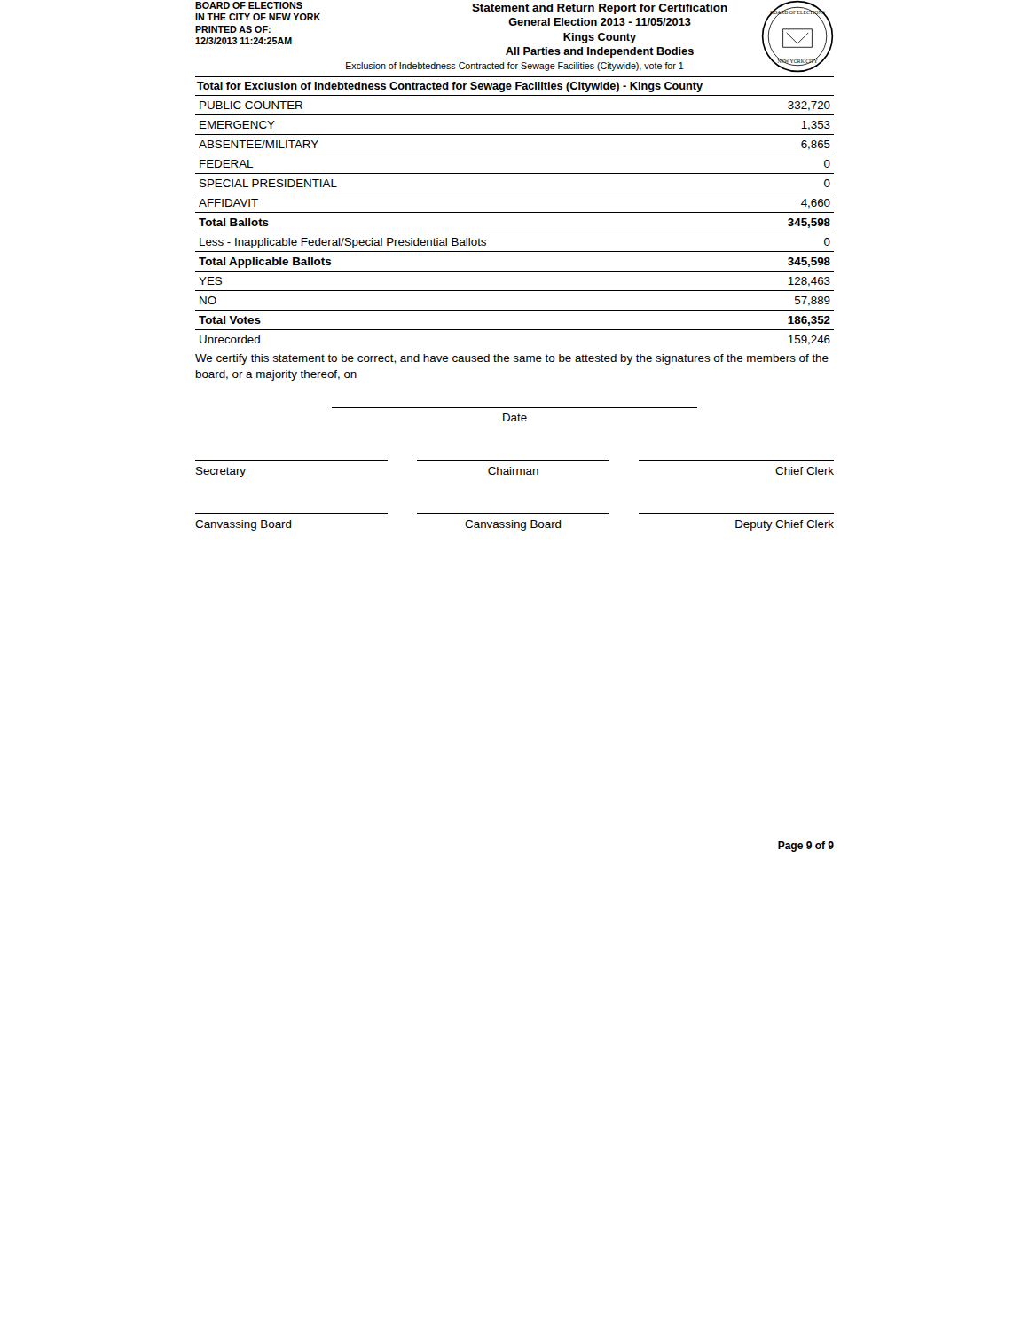BOARD OF ELECTIONS
IN THE CITY OF NEW YORK
PRINTED AS OF:
12/3/2013 11:24:25AM
Statement and Return Report for Certification
General Election 2013 - 11/05/2013
Kings County
All Parties and Independent Bodies
Exclusion of Indebtedness Contracted for Sewage Facilities (Citywide), vote for 1
Total for Exclusion of Indebtedness Contracted for Sewage Facilities (Citywide) - Kings County
| PUBLIC COUNTER | 332,720 |
| EMERGENCY | 1,353 |
| ABSENTEE/MILITARY | 6,865 |
| FEDERAL | 0 |
| SPECIAL PRESIDENTIAL | 0 |
| AFFIDAVIT | 4,660 |
| Total Ballots | 345,598 |
| Less - Inapplicable Federal/Special Presidential Ballots | 0 |
| Total Applicable Ballots | 345,598 |
| YES | 128,463 |
| NO | 57,889 |
| Total Votes | 186,352 |
| Unrecorded | 159,246 |
We certify this statement to be correct, and have caused the same to be attested by the signatures of the members of the board, or a majority thereof, on
Date
Secretary
Chairman
Chief Clerk
Canvassing Board
Canvassing Board
Deputy Chief Clerk
Page 9 of 9